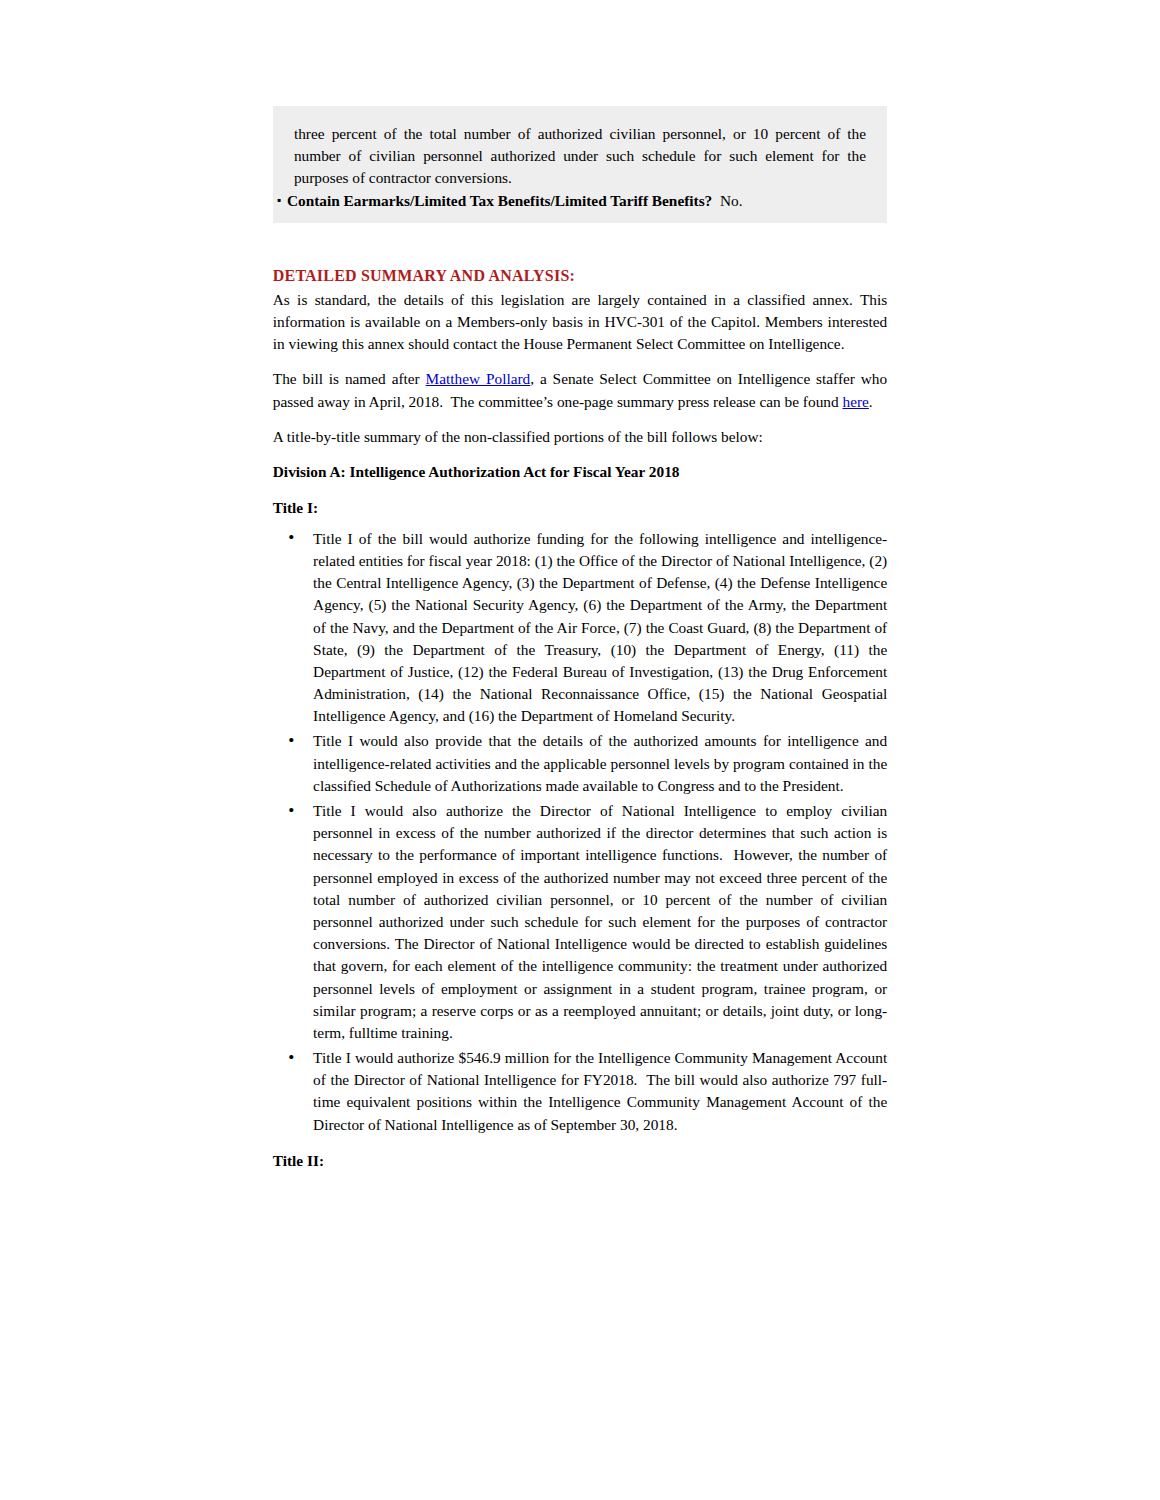three percent of the total number of authorized civilian personnel, or 10 percent of the number of civilian personnel authorized under such schedule for such element for the purposes of contractor conversions.
▪Contain Earmarks/Limited Tax Benefits/Limited Tariff Benefits? No.
DETAILED SUMMARY AND ANALYSIS:
As is standard, the details of this legislation are largely contained in a classified annex. This information is available on a Members-only basis in HVC-301 of the Capitol. Members interested in viewing this annex should contact the House Permanent Select Committee on Intelligence.
The bill is named after Matthew Pollard, a Senate Select Committee on Intelligence staffer who passed away in April, 2018. The committee’s one-page summary press release can be found here.
A title-by-title summary of the non-classified portions of the bill follows below:
Division A: Intelligence Authorization Act for Fiscal Year 2018
Title I:
Title I of the bill would authorize funding for the following intelligence and intelligence-related entities for fiscal year 2018: (1) the Office of the Director of National Intelligence, (2) the Central Intelligence Agency, (3) the Department of Defense, (4) the Defense Intelligence Agency, (5) the National Security Agency, (6) the Department of the Army, the Department of the Navy, and the Department of the Air Force, (7) the Coast Guard, (8) the Department of State, (9) the Department of the Treasury, (10) the Department of Energy, (11) the Department of Justice, (12) the Federal Bureau of Investigation, (13) the Drug Enforcement Administration, (14) the National Reconnaissance Office, (15) the National Geospatial Intelligence Agency, and (16) the Department of Homeland Security.
Title I would also provide that the details of the authorized amounts for intelligence and intelligence-related activities and the applicable personnel levels by program contained in the classified Schedule of Authorizations made available to Congress and to the President.
Title I would also authorize the Director of National Intelligence to employ civilian personnel in excess of the number authorized if the director determines that such action is necessary to the performance of important intelligence functions. However, the number of personnel employed in excess of the authorized number may not exceed three percent of the total number of authorized civilian personnel, or 10 percent of the number of civilian personnel authorized under such schedule for such element for the purposes of contractor conversions. The Director of National Intelligence would be directed to establish guidelines that govern, for each element of the intelligence community: the treatment under authorized personnel levels of employment or assignment in a student program, trainee program, or similar program; a reserve corps or as a reemployed annuitant; or details, joint duty, or long-term, fulltime training.
Title I would authorize $546.9 million for the Intelligence Community Management Account of the Director of National Intelligence for FY2018. The bill would also authorize 797 full-time equivalent positions within the Intelligence Community Management Account of the Director of National Intelligence as of September 30, 2018.
Title II: